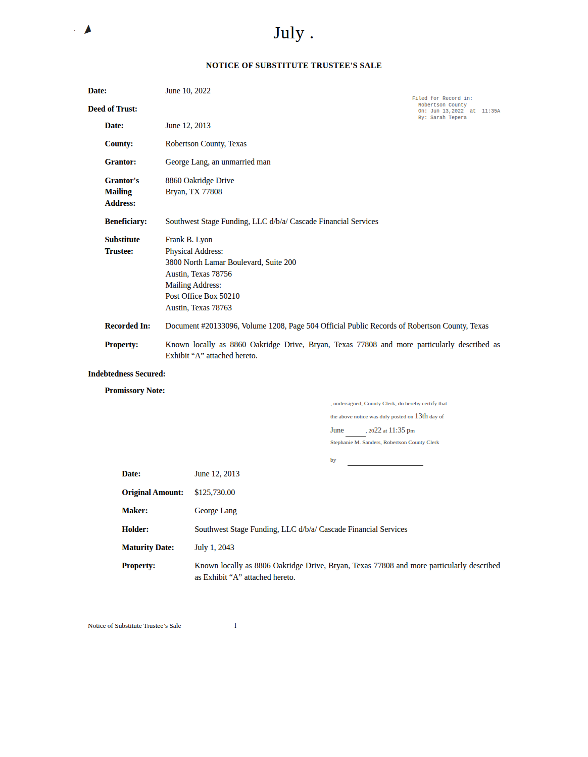.
◢
July .
Notice of Substitute Trustee's Sale
Filed for Record in:
Robertson County
On: Jun 13,2022 at 11:35A
By: Sarah Tepera
| Date: | June 10, 2022 |
Deed of Trust:
| Date: | June 12, 2013 |
| County: | Robertson County, Texas |
| Grantor: | George Lang, an unmarried man |
| Grantor's Mailing Address: | 8860 Oakridge Drive Bryan, TX 77808 |
| Beneficiary: | Southwest Stage Funding, LLC d/b/a/ Cascade Financial Services |
| Substitute Trustee: | Frank B. Lyon Physical Address: 3800 North Lamar Boulevard, Suite 200 Austin, Texas 78756 Mailing Address: Post Office Box 50210 Austin, Texas 78763 |
| Recorded In: | Document #20133096, Volume 1208, Page 504 Official Public Records of Robertson County, Texas |
| Property: | Known locally as 8860 Oakridge Drive, Bryan, Texas 77808 and more particularly described as Exhibit “A” attached hereto. |
Indebtedness Secured:
Promissory Note:
, undersigned, County Clerk, do hereby certify that
the above notice was duly posted on 13th day of
June , 2022 at 11:35 pm
Stephanie M. Sanders, Robertson County Clerk
by
| Date: | June 12, 2013 |
| Original Amount: | $125,730.00 |
| Maker: | George Lang |
| Holder: | Southwest Stage Funding, LLC d/b/a/ Cascade Financial Services |
| Maturity Date: | July 1, 2043 |
| Property: | Known locally as 8806 Oakridge Drive, Bryan, Texas 77808 and more particularly described as Exhibit “A” attached hereto. |
Notice of Substitute Trustee’s Sale l